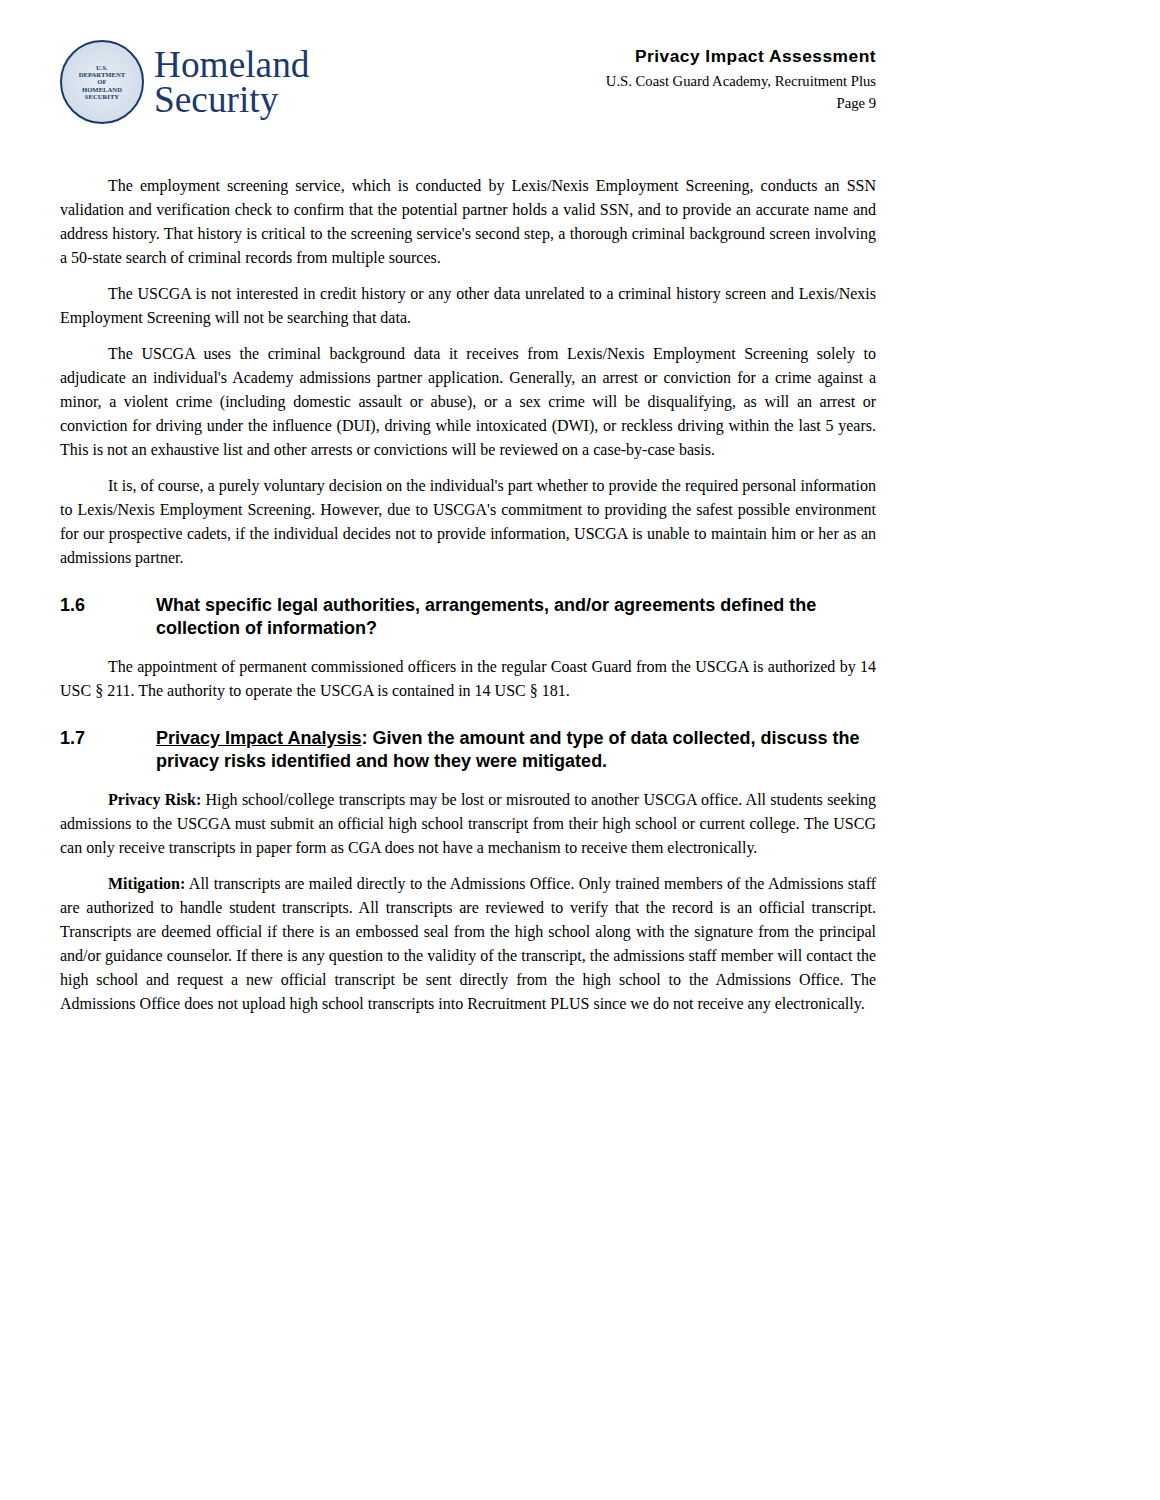U.S.
DEPARTMENT
OF
HOMELAND
SECURITY
Homeland
Security
Privacy Impact Assessment
U.S. Coast Guard Academy, Recruitment Plus
Page 9
The employment screening service, which is conducted by Lexis/Nexis Employment Screening, conducts an SSN validation and verification check to confirm that the potential partner holds a valid SSN, and to provide an accurate name and address history. That history is critical to the screening service's second step, a thorough criminal background screen involving a 50-state search of criminal records from multiple sources.
The USCGA is not interested in credit history or any other data unrelated to a criminal history screen and Lexis/Nexis Employment Screening will not be searching that data.
The USCGA uses the criminal background data it receives from Lexis/Nexis Employment Screening solely to adjudicate an individual's Academy admissions partner application. Generally, an arrest or conviction for a crime against a minor, a violent crime (including domestic assault or abuse), or a sex crime will be disqualifying, as will an arrest or conviction for driving under the influence (DUI), driving while intoxicated (DWI), or reckless driving within the last 5 years. This is not an exhaustive list and other arrests or convictions will be reviewed on a case-by-case basis.
It is, of course, a purely voluntary decision on the individual's part whether to provide the required personal information to Lexis/Nexis Employment Screening. However, due to USCGA's commitment to providing the safest possible environment for our prospective cadets, if the individual decides not to provide information, USCGA is unable to maintain him or her as an admissions partner.
1.6 What specific legal authorities, arrangements, and/or agreements defined the collection of information?
The appointment of permanent commissioned officers in the regular Coast Guard from the USCGA is authorized by 14 USC § 211. The authority to operate the USCGA is contained in 14 USC § 181.
1.7 Privacy Impact Analysis: Given the amount and type of data collected, discuss the privacy risks identified and how they were mitigated.
Privacy Risk: High school/college transcripts may be lost or misrouted to another USCGA office. All students seeking admissions to the USCGA must submit an official high school transcript from their high school or current college. The USCG can only receive transcripts in paper form as CGA does not have a mechanism to receive them electronically.
Mitigation: All transcripts are mailed directly to the Admissions Office. Only trained members of the Admissions staff are authorized to handle student transcripts. All transcripts are reviewed to verify that the record is an official transcript. Transcripts are deemed official if there is an embossed seal from the high school along with the signature from the principal and/or guidance counselor. If there is any question to the validity of the transcript, the admissions staff member will contact the high school and request a new official transcript be sent directly from the high school to the Admissions Office. The Admissions Office does not upload high school transcripts into Recruitment PLUS since we do not receive any electronically.